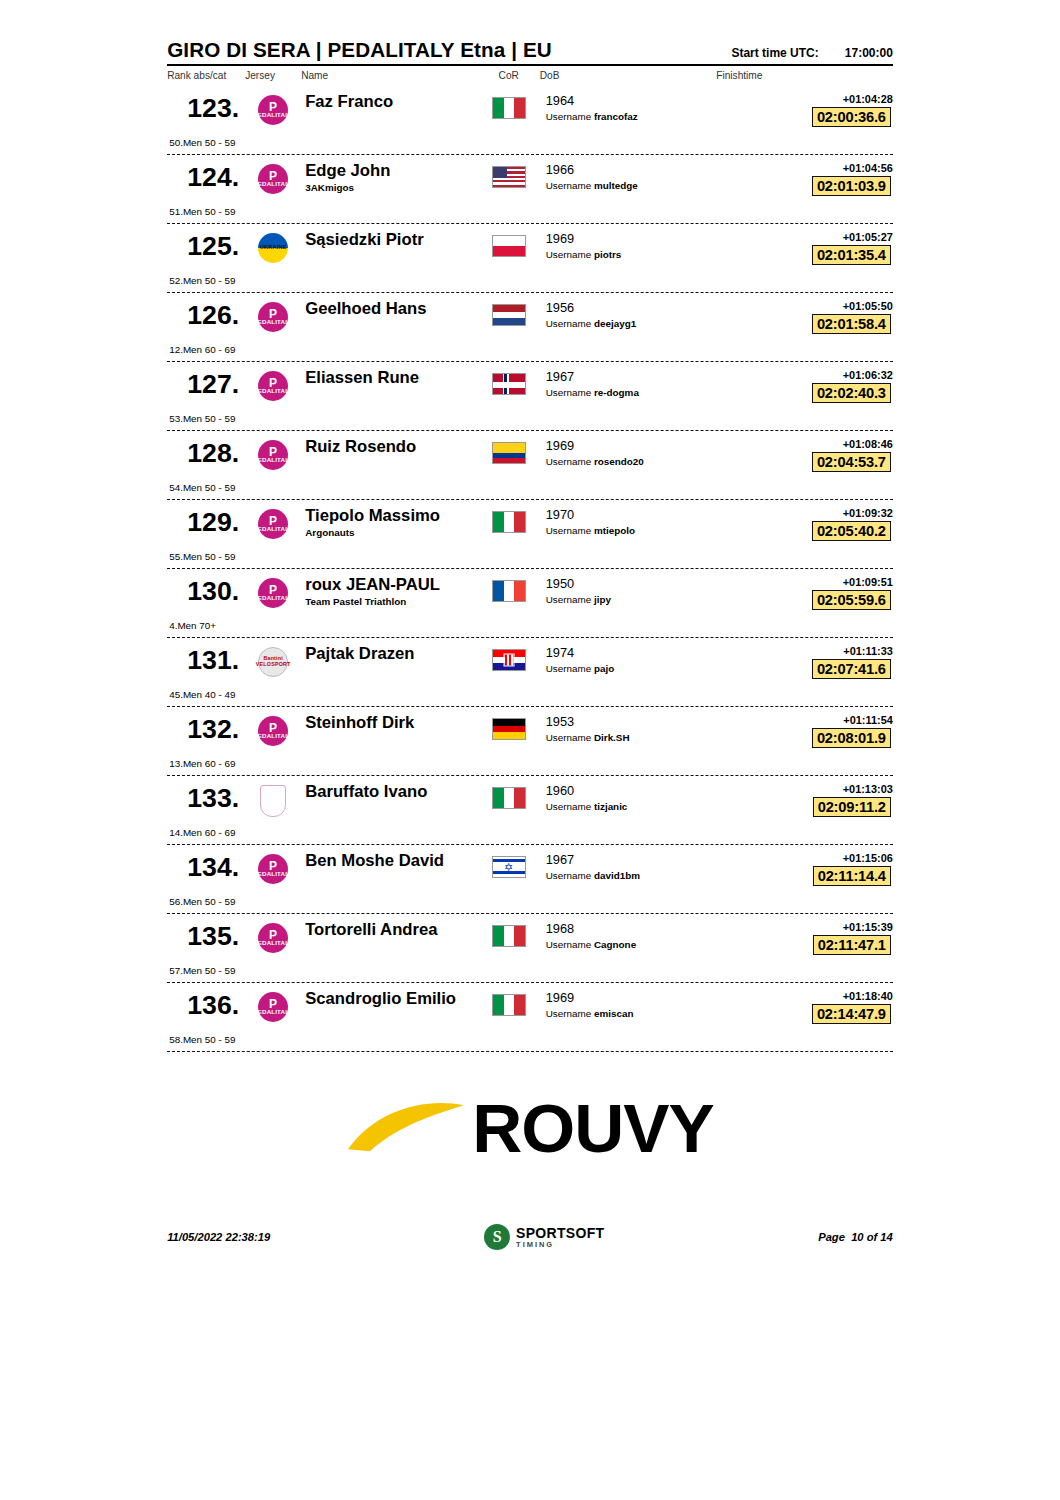GIRO DI SERA | PEDALITALY Etna | EU
Start time UTC:17:00:00
Rank abs/cat Jersey Name CoR DoB Finishtime
123.
PPEDALITALY
Faz Franco
1964
Username francofaz
+01:04:28
02:00:36.6
50.Men 50 - 59
124.
PPEDALITALY
Edge John
3AKmigos
1966
Username multedge
+01:04:56
02:01:03.9
51.Men 50 - 59
125.
UKRAINE
Sąsiedzki Piotr
1969
Username piotrs
+01:05:27
02:01:35.4
52.Men 50 - 59
126.
PPEDALITALY
Geelhoed Hans
1956
Username deejayg1
+01:05:50
02:01:58.4
12.Men 60 - 69
127.
PPEDALITALY
Eliassen Rune
1967
Username re-dogma
+01:06:32
02:02:40.3
53.Men 50 - 59
128.
PPEDALITALY
Ruiz Rosendo
1969
Username rosendo20
+01:08:46
02:04:53.7
54.Men 50 - 59
129.
PPEDALITALY
Tiepolo Massimo
Argonauts
1970
Username mtiepolo
+01:09:32
02:05:40.2
55.Men 50 - 59
130.
PPEDALITALY
roux JEAN-PAUL
Team Pastel Triathlon
1950
Username jipy
+01:09:51
02:05:59.6
4.Men 70+
131.
Bantini
VELOSPORT
Pajtak Drazen
1974
Username pajo
+01:11:33
02:07:41.6
45.Men 40 - 49
132.
PPEDALITALY
Steinhoff Dirk
1953
Username Dirk.SH
+01:11:54
02:08:01.9
13.Men 60 - 69
133.
Baruffato Ivano
1960
Username tizjanic
+01:13:03
02:09:11.2
14.Men 60 - 69
134.
PPEDALITALY
Ben Moshe David
✡
1967
Username david1bm
+01:15:06
02:11:14.4
56.Men 50 - 59
135.
PPEDALITALY
Tortorelli Andrea
1968
Username Cagnone
+01:15:39
02:11:47.1
57.Men 50 - 59
136.
PPEDALITALY
Scandroglio Emilio
1969
Username emiscan
+01:18:40
02:14:47.9
58.Men 50 - 59
ROUVY
11/05/2022 22:38:19
S
SPORTSOFT
TIMING
Page 10 of 14